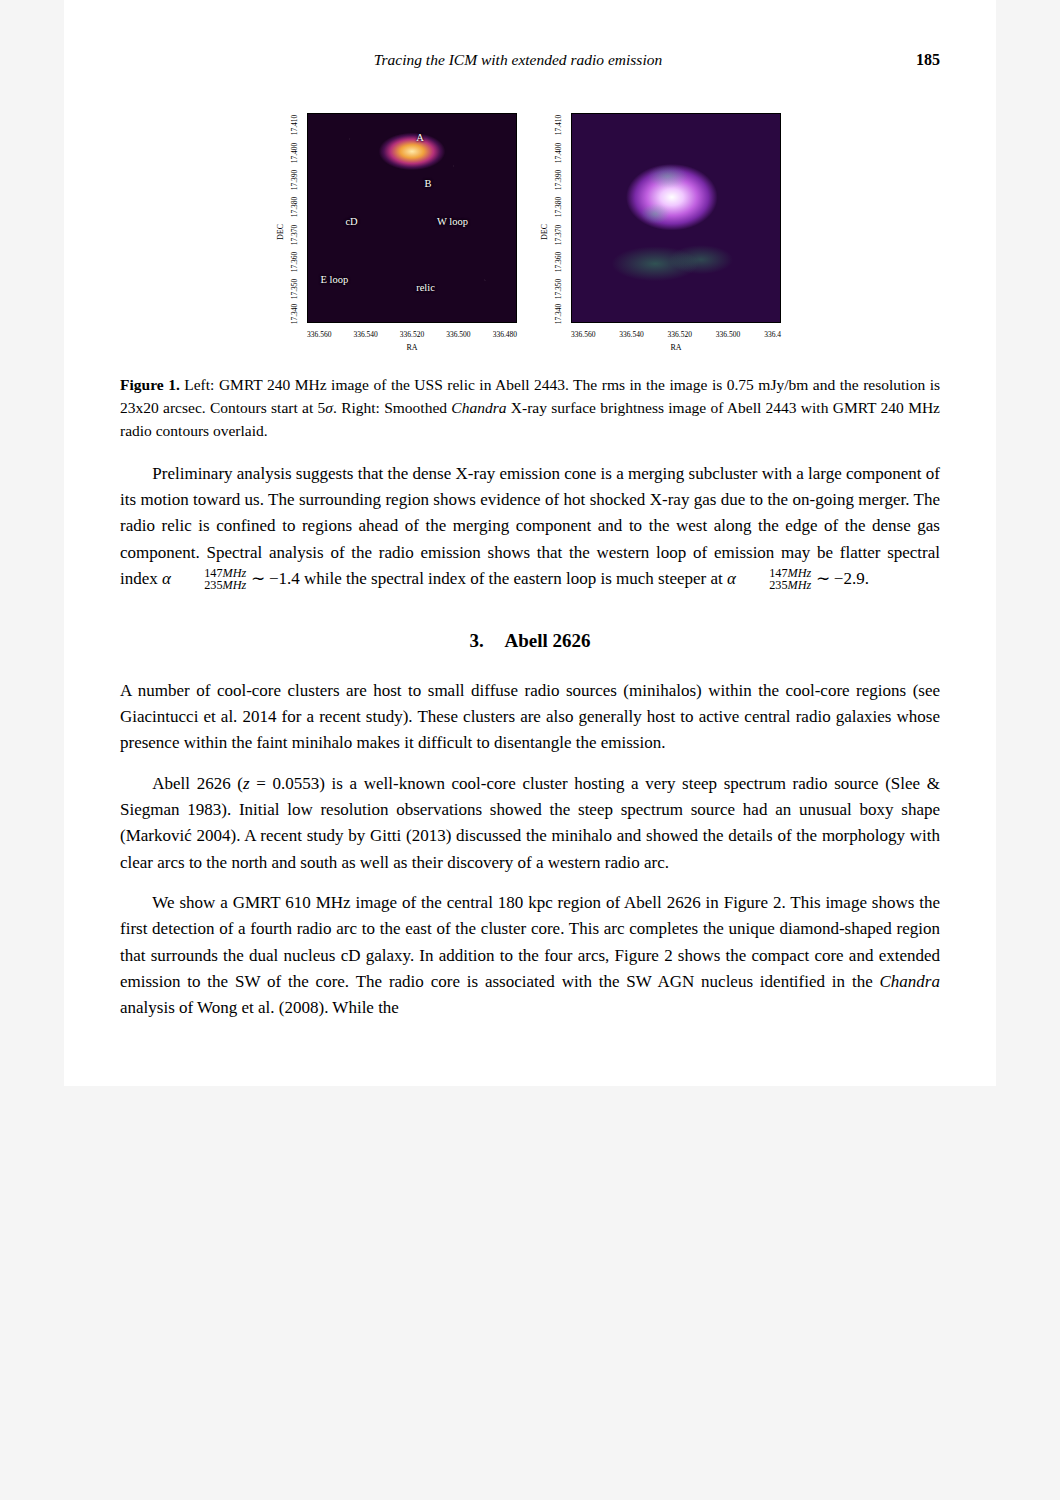Tracing the ICM with extended radio emission 185
A B cD W loop E loop relic
DEC
17.410 17.400 17.390 17.380 17.370 17.360 17.350 17.340
336.560336.540336.520336.500336.480
RA
DEC
17.410 17.400 17.390 17.380 17.370 17.360 17.350 17.340
336.560336.540336.520336.500336.4
RA
Figure 1. Left: GMRT 240 MHz image of the USS relic in Abell 2443. The rms in the image is 0.75 mJy/bm and the resolution is 23x20 arcsec. Contours start at 5σ. Right: Smoothed Chandra X-ray surface brightness image of Abell 2443 with GMRT 240 MHz radio contours overlaid.
Preliminary analysis suggests that the dense X-ray emission cone is a merging subcluster with a large component of its motion toward us. The surrounding region shows evidence of hot shocked X-ray gas due to the on-going merger. The radio relic is confined to regions ahead of the merging component and to the west along the edge of the dense gas component. Spectral analysis of the radio emission shows that the western loop of emission may be flatter spectral index α 147MHz235MHz ∼ −1.4 while the spectral index of the eastern loop is much steeper at α 147MHz235MHz ∼ −2.9.
3. Abell 2626
A number of cool-core clusters are host to small diffuse radio sources (minihalos) within the cool-core regions (see Giacintucci et al. 2014 for a recent study). These clusters are also generally host to active central radio galaxies whose presence within the faint minihalo makes it difficult to disentangle the emission.
Abell 2626 (z = 0.0553) is a well-known cool-core cluster hosting a very steep spectrum radio source (Slee & Siegman 1983). Initial low resolution observations showed the steep spectrum source had an unusual boxy shape (Marković 2004). A recent study by Gitti (2013) discussed the minihalo and showed the details of the morphology with clear arcs to the north and south as well as their discovery of a western radio arc.
We show a GMRT 610 MHz image of the central 180 kpc region of Abell 2626 in Figure 2. This image shows the first detection of a fourth radio arc to the east of the cluster core. This arc completes the unique diamond-shaped region that surrounds the dual nucleus cD galaxy. In addition to the four arcs, Figure 2 shows the compact core and extended emission to the SW of the core. The radio core is associated with the SW AGN nucleus identified in the Chandra analysis of Wong et al. (2008). While the